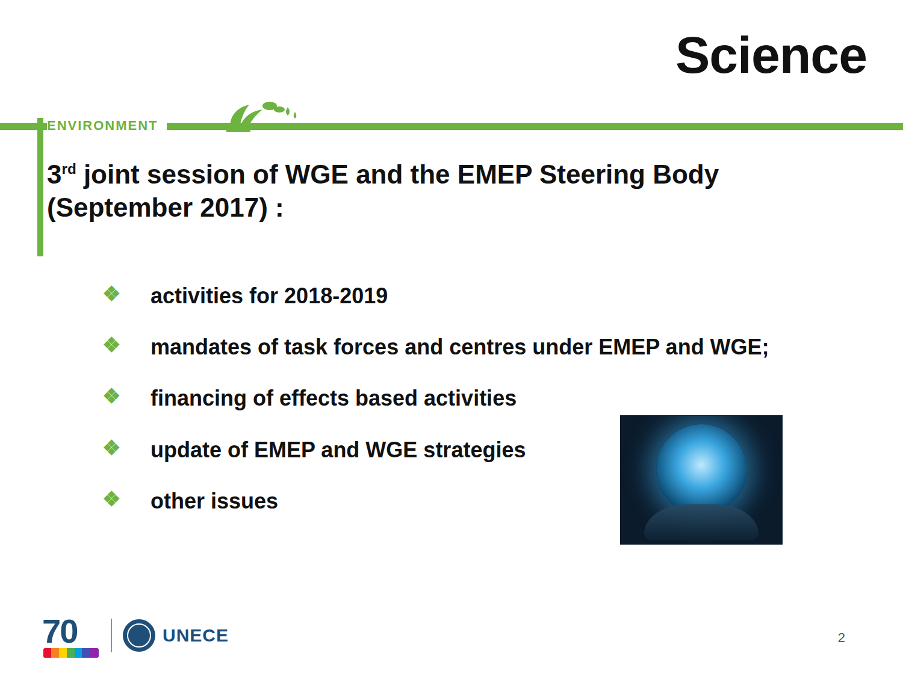Science
ENVIRONMENT
3rd joint session of WGE and the EMEP Steering Body (September 2017) :
activities for 2018-2019
mandates of task forces and centres under EMEP and WGE;
financing of effects based activities
update of EMEP and WGE strategies
other issues
70
UNECE
2